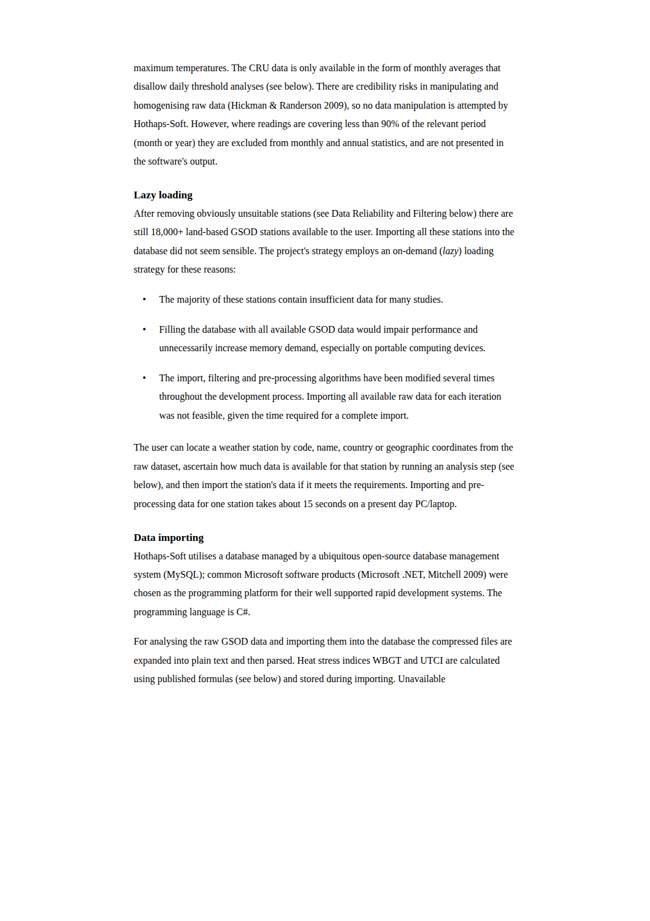maximum temperatures. The CRU data is only available in the form of monthly averages that disallow daily threshold analyses (see below). There are credibility risks in manipulating and homogenising raw data (Hickman & Randerson 2009), so no data manipulation is attempted by Hothaps-Soft. However, where readings are covering less than 90% of the relevant period (month or year) they are excluded from monthly and annual statistics, and are not presented in the software's output.
Lazy loading
After removing obviously unsuitable stations (see Data Reliability and Filtering below) there are still 18,000+ land-based GSOD stations available to the user. Importing all these stations into the database did not seem sensible. The project's strategy employs an on-demand (lazy) loading strategy for these reasons:
The majority of these stations contain insufficient data for many studies.
Filling the database with all available GSOD data would impair performance and unnecessarily increase memory demand, especially on portable computing devices.
The import, filtering and pre-processing algorithms have been modified several times throughout the development process. Importing all available raw data for each iteration was not feasible, given the time required for a complete import.
The user can locate a weather station by code, name, country or geographic coordinates from the raw dataset, ascertain how much data is available for that station by running an analysis step (see below), and then import the station's data if it meets the requirements. Importing and pre-processing data for one station takes about 15 seconds on a present day PC/laptop.
Data importing
Hothaps-Soft utilises a database managed by a ubiquitous open-source database management system (MySQL); common Microsoft software products (Microsoft .NET, Mitchell 2009) were chosen as the programming platform for their well supported rapid development systems. The programming language is C#.
For analysing the raw GSOD data and importing them into the database the compressed files are expanded into plain text and then parsed. Heat stress indices WBGT and UTCI are calculated using published formulas (see below) and stored during importing. Unavailable